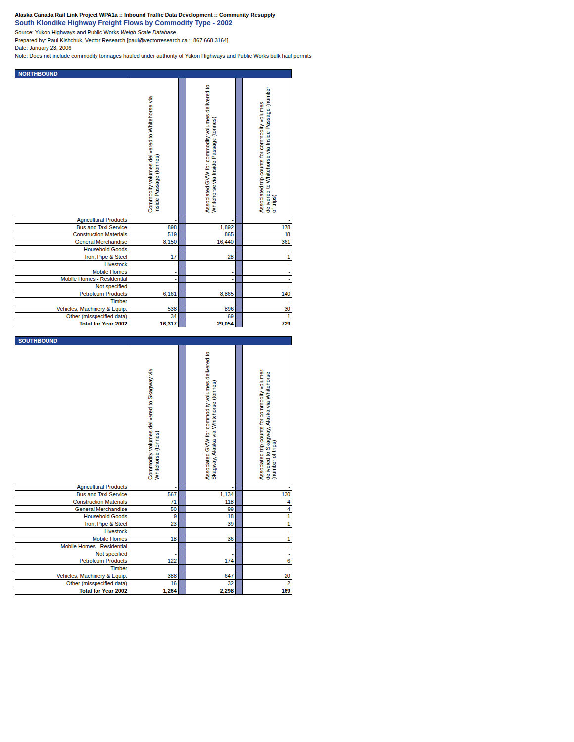Alaska Canada Rail Link Project WPA1a :: Inbound Traffic Data Development :: Community Resupply
South Klondike Highway Freight Flows by Commodity Type - 2002
Source: Yukon Highways and Public Works Weigh Scale Database
Prepared by: Paul Kishchuk, Vector Research [paul@vectorresearch.ca :: 867.668.3164]
Date: January 23, 2006
Note: Does not include commodity tonnages hauled under authority of Yukon Highways and Public Works bulk haul permits
NORTHBOUND
| | Commodity volumes delivered to Whitehorse via Inside Passage (tonnes) | | Associated GVW for commodity volumes delivered to Whitehorse via Inside Passage (tonnes) | | Associated trip counts for commodity volumes delivered to Whitehorse via Inside Passage (number of trips) |
| --- | --- | --- | --- | --- | --- |
| Agricultural Products | - | | - | | - |
| Bus and Taxi Service | 898 | | 1,892 | | 178 |
| Construction Materials | 519 | | 865 | | 18 |
| General Merchandise | 8,150 | | 16,440 | | 361 |
| Household Goods | - | | - | | - |
| Iron, Pipe & Steel | 17 | | 28 | | 1 |
| Livestock | - | | - | | - |
| Mobile Homes | - | | - | | - |
| Mobile Homes - Residential | - | | - | | - |
| Not specified | - | | - | | - |
| Petroleum Products | 6,161 | | 8,865 | | 140 |
| Timber | - | | - | | - |
| Vehicles, Machinery & Equip. | 538 | | 896 | | 30 |
| Other (misspecified data) | 34 | | 69 | | 1 |
| Total for Year 2002 | 16,317 | | 29,054 | | 729 |
SOUTHBOUND
| | Commodity volumes delivered to Skagway via Whitehorse (tonnes) | | Associated GVW for commodity volumes delivered to Skagway, Alaska via Whitehorse (tonnes) | | Associated trip counts for commodity volumes delivered to Skagway, Alaska via Whitehorse (number of trips) |
| --- | --- | --- | --- | --- | --- |
| Agricultural Products | - | | - | | - |
| Bus and Taxi Service | 567 | | 1,134 | | 130 |
| Construction Materials | 71 | | 118 | | 4 |
| General Merchandise | 50 | | 99 | | 4 |
| Household Goods | 9 | | 18 | | 1 |
| Iron, Pipe & Steel | 23 | | 39 | | 1 |
| Livestock | - | | - | | - |
| Mobile Homes | 18 | | 36 | | 1 |
| Mobile Homes - Residential | - | | - | | - |
| Not specified | - | | - | | - |
| Petroleum Products | 122 | | 174 | | 6 |
| Timber | - | | - | | - |
| Vehicles, Machinery & Equip. | 388 | | 647 | | 20 |
| Other (misspecified data) | 16 | | 32 | | 2 |
| Total for Year 2002 | 1,264 | | 2,298 | | 169 |